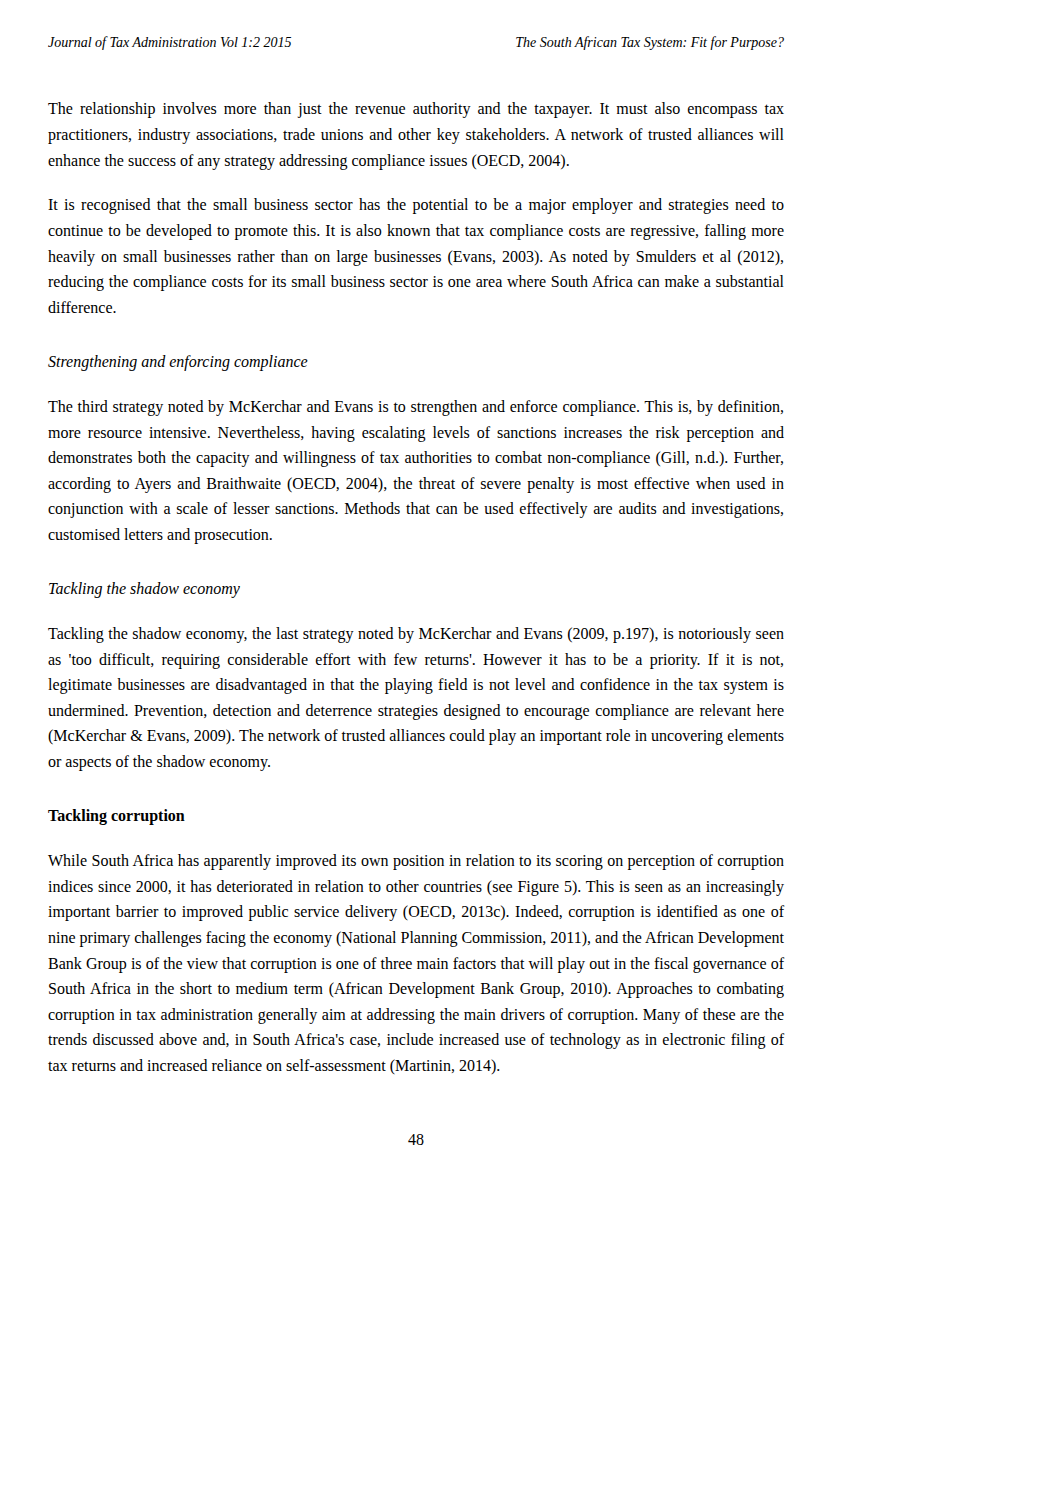Journal of Tax Administration Vol 1:2 2015 The South African Tax System: Fit for Purpose?
The relationship involves more than just the revenue authority and the taxpayer. It must also encompass tax practitioners, industry associations, trade unions and other key stakeholders. A network of trusted alliances will enhance the success of any strategy addressing compliance issues (OECD, 2004).
It is recognised that the small business sector has the potential to be a major employer and strategies need to continue to be developed to promote this. It is also known that tax compliance costs are regressive, falling more heavily on small businesses rather than on large businesses (Evans, 2003). As noted by Smulders et al (2012), reducing the compliance costs for its small business sector is one area where South Africa can make a substantial difference.
Strengthening and enforcing compliance
The third strategy noted by McKerchar and Evans is to strengthen and enforce compliance. This is, by definition, more resource intensive. Nevertheless, having escalating levels of sanctions increases the risk perception and demonstrates both the capacity and willingness of tax authorities to combat non-compliance (Gill, n.d.). Further, according to Ayers and Braithwaite (OECD, 2004), the threat of severe penalty is most effective when used in conjunction with a scale of lesser sanctions. Methods that can be used effectively are audits and investigations, customised letters and prosecution.
Tackling the shadow economy
Tackling the shadow economy, the last strategy noted by McKerchar and Evans (2009, p.197), is notoriously seen as 'too difficult, requiring considerable effort with few returns'. However it has to be a priority. If it is not, legitimate businesses are disadvantaged in that the playing field is not level and confidence in the tax system is undermined. Prevention, detection and deterrence strategies designed to encourage compliance are relevant here (McKerchar & Evans, 2009). The network of trusted alliances could play an important role in uncovering elements or aspects of the shadow economy.
Tackling corruption
While South Africa has apparently improved its own position in relation to its scoring on perception of corruption indices since 2000, it has deteriorated in relation to other countries (see Figure 5). This is seen as an increasingly important barrier to improved public service delivery (OECD, 2013c). Indeed, corruption is identified as one of nine primary challenges facing the economy (National Planning Commission, 2011), and the African Development Bank Group is of the view that corruption is one of three main factors that will play out in the fiscal governance of South Africa in the short to medium term (African Development Bank Group, 2010). Approaches to combating corruption in tax administration generally aim at addressing the main drivers of corruption. Many of these are the trends discussed above and, in South Africa's case, include increased use of technology as in electronic filing of tax returns and increased reliance on self-assessment (Martinin, 2014).
48